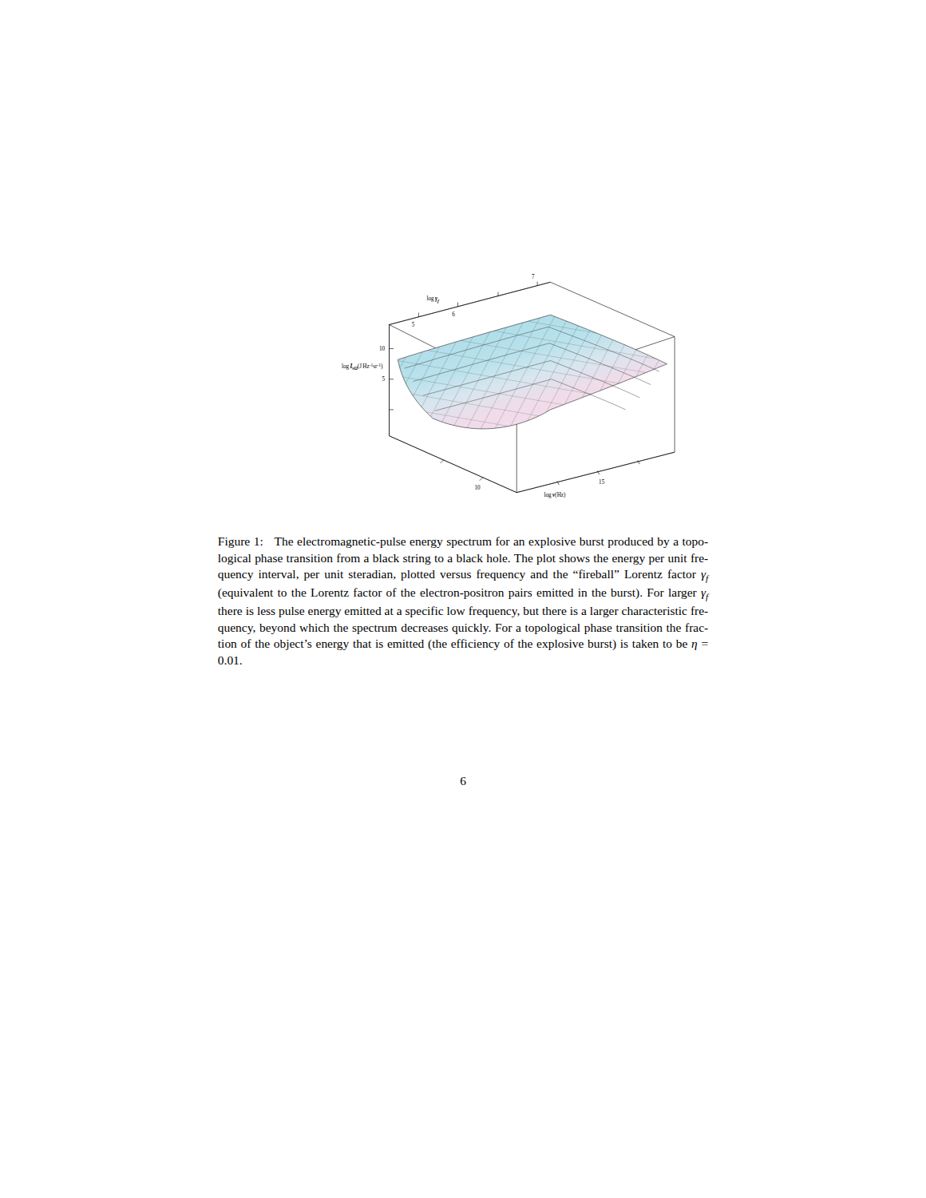5 6 7 log γf 10 5 log IνΩ(J Hz-1sr-1) 10 15 log ν(Hz)
Figure 1: The electromagnetic-pulse energy spectrum for an explosive burst produced by a topological phase transition from a black string to a black hole. The plot shows the energy per unit frequency interval, per unit steradian, plotted versus frequency and the “fireball” Lorentz factor γf (equivalent to the Lorentz factor of the electron-positron pairs emitted in the burst). For larger γf there is less pulse energy emitted at a specific low frequency, but there is a larger characteristic frequency, beyond which the spectrum decreases quickly. For a topological phase transition the fraction of the object’s energy that is emitted (the efficiency of the explosive burst) is taken to be η = 0.01.
6